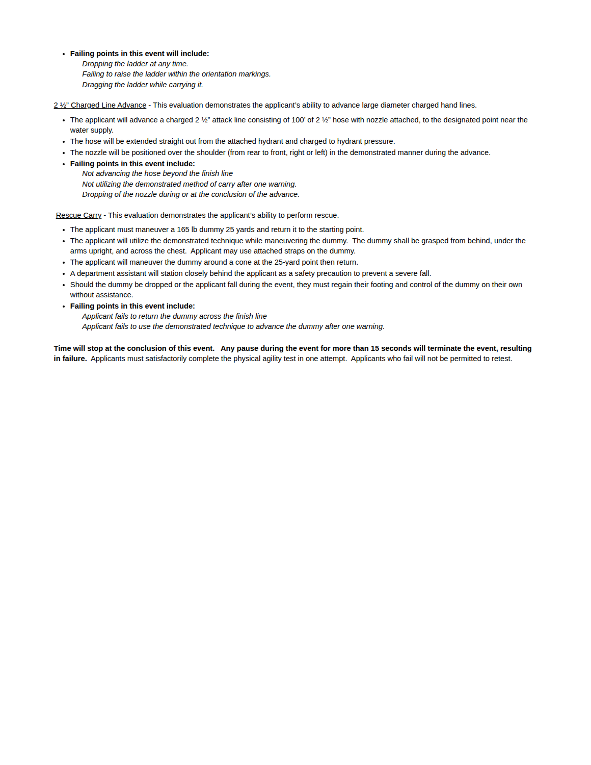Failing points in this event will include:
Dropping the ladder at any time.
Failing to raise the ladder within the orientation markings.
Dragging the ladder while carrying it.
2 ½” Charged Line Advance - This evaluation demonstrates the applicant’s ability to advance large diameter charged hand lines.
The applicant will advance a charged 2 ½” attack line consisting of 100’ of 2 ½” hose with nozzle attached, to the designated point near the water supply.
The hose will be extended straight out from the attached hydrant and charged to hydrant pressure.
The nozzle will be positioned over the shoulder (from rear to front, right or left) in the demonstrated manner during the advance.
Failing points in this event include:
Not advancing the hose beyond the finish line
Not utilizing the demonstrated method of carry after one warning.
Dropping of the nozzle during or at the conclusion of the advance.
Rescue Carry - This evaluation demonstrates the applicant’s ability to perform rescue.
The applicant must maneuver a 165 lb dummy 25 yards and return it to the starting point.
The applicant will utilize the demonstrated technique while maneuvering the dummy. The dummy shall be grasped from behind, under the arms upright, and across the chest. Applicant may use attached straps on the dummy.
The applicant will maneuver the dummy around a cone at the 25-yard point then return.
A department assistant will station closely behind the applicant as a safety precaution to prevent a severe fall.
Should the dummy be dropped or the applicant fall during the event, they must regain their footing and control of the dummy on their own without assistance.
Failing points in this event include:
Applicant fails to return the dummy across the finish line
Applicant fails to use the demonstrated technique to advance the dummy after one warning.
Time will stop at the conclusion of this event. Any pause during the event for more than 15 seconds will terminate the event, resulting in failure. Applicants must satisfactorily complete the physical agility test in one attempt. Applicants who fail will not be permitted to retest.